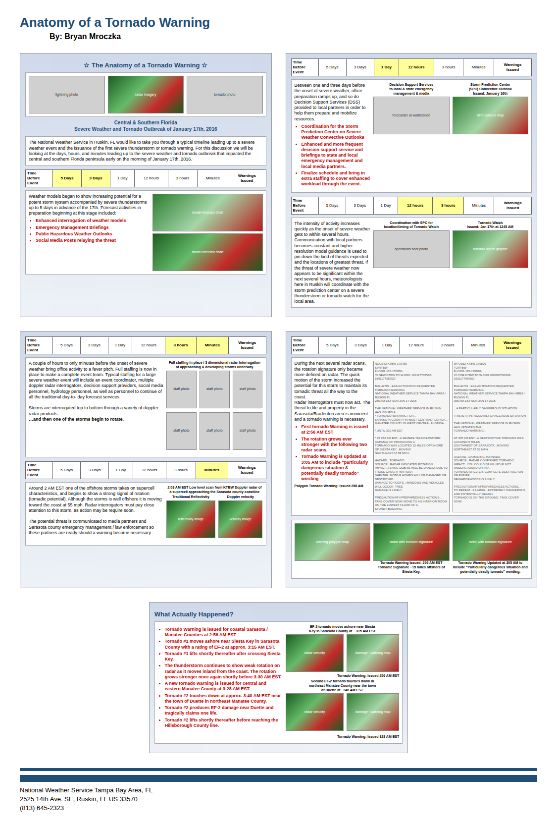Anatomy of a Tornado Warning
By: Bryan Mroczka
☆ The Anatomy of a Tornado Warning ☆
lightning photo
radar imagery
tornado photo
Central & Southern Florida
Severe Weather and Tornado Outbreak of January 17th, 2016
The National Weather Service in Ruskin, FL would like to take you through a typical timeline leading up to a severe weather event and the issuance of the first severe thunderstorm or tornado warning. For this discussion we will be looking at the days, hours, and minutes leading up to the severe weather and tornado outbreak that impacted the central and southern Florida peninsula early on the morning of January 17th, 2016.
| Time Before Event | 5 Days | 3 Days | 1 Day | 12 hours | 3 hours | Minutes | Warnings Issued |
Weather models began to show increasing potential for a potent storm system accompanied by severe thunderstorms up to 5 days in advance of the 17th. Forecast activities in preparation beginning at this stage included:
Enhanced interrogation of weather models
Emergency Management Briefings
Public Hazardous Weather Outlooks
Social Media Posts relaying the threat
model forecast chart
model forecast chart
| Time Before Event | 5 Days | 3 Days | 1 Day | 12 hours | 3 hours | Minutes | Warnings Issued |
Between one and three days before the onset of severe weather, office preparation ramps up, and so do Decision Support Services (DSS) provided to local partners in order to help them prepare and mobilize resources.
Coordination for the Storm Prediction Center on Severe Weather Convective Outlooks
Enhanced and more frequent decision support service and briefings to state and local emergency management and local media partners.
Finalize schedule and bring in extra staffing to cover enhanced workload through the event.
Decision Support Services
to local & state emergency
management & media
forecaster at workstation
Storm Prediction Center
(SPC) Convective Outlook
Issued: January 16th
SPC outlook map
| Time Before Event | 5 Days | 3 Days | 1 Day | 12 hours | 3 hours | Minutes | Warnings Issued |
The intensity of activity increases quickly as the onset of severe weather gets to within several hours. Communication with local partners becomes constant and higher resolution model guidance is used to pin down the kind of threats expected and the locations of greatest threat. If the threat of severe weather now appears to be significant within the next several hours, meteorologists here in Ruskin will coordinate with the storm prediction center on a severe thunderstorm or tornado watch for the local area.
Coordination with SPC for
location/timing of Tornado Watch
operations floor photo
Tornado Watch
Issued: Jan 17th at 1245 AM
tornado watch graphic
| Time Before Event | 5 Days | 3 Days | 1 Day | 12 hours | 3 hours | Minutes | Warnings Issued |
A couple of hours to only minutes before the onset of severe weather bring office activity to a fever pitch. Full staffing is now in place to make a complete event team. Typical staffing for a large severe weather event will include an event coordinator, multiple doppler radar interrogators, decision support providers, social media personnel, hydrology personnel, as well as personnel to continue of all the traditional day-to- day forecast services.
Storms are interrogated top to bottom through a variety of doppler radar products…
…and then one of the storms begin to rotate.
Full staffing in place / 3 dimensional radar interrogation
of approaching & developing storms underway
staff photo
staff photo
staff photo
staff photo
staff photo
staff photo
| Time Before Event | 5 Days | 3 Days | 1 Day | 12 hours | 3 hours | Minutes | Warnings Issued |
Around 2 AM EST one of the offshore storms takes on supercell characteristics, and begins to show a strong signal of rotation (tornadic potential). Although the storms is well offshore it is moving toward the coast at 55 mph. Radar interrogators must pay close attention to this storm, as action may be require soon.
The potential threat is communicated to media partners and Sarasota county emergency management / law enforcement so these partners are ready should a warning become necessary.
2:03 AM EST Low level scan from KTBW Doppler radar of
a supercell approaching the Sarasota county coastline
Traditional Reflectivity
reflectivity image
Doppler velocity
velocity image
| Time Before Event | 5 Days | 3 Days | 1 Day | 12 hours | 3 hours | Minutes | Warnings Issued |
During the next several radar scans, the rotation signature only became more defined on radar. The quick motion of the storm increased the potential for this storm to maintain its tornadic threat all the way to the coast.
Radar interrogators must now act. The threat to life and property in the Sarasota/Bradenton area is imminent and a tornado warning is necessary.
First tornado Warning is issued at 2:56 AM EST
The rotation grows ever stronger with the following two radar scans.
Tornado Warning is updated at 3:05 AM to include “particularly dangerous situation & potentially deadly tornado” wording
Polygon Tornado Warning: Issued 256 AM
NOUS42 KTBW 170756
SVRTBW
FLC081-115-170800-
/O.NEW.KTBW.TO.W.0001.160117T0756Z-160117T0830Z/
BULLETIN - EAS ACTIVATION REQUESTED
TORNADO WARNING
NATIONAL WEATHER SERVICE TAMPA BAY AREA / RUSKIN FL
256 AM EST SUN JAN 17 2016
THE NATIONAL WEATHER SERVICE IN RUSKIN HAS ISSUED A
* TORNADO WARNING FOR...
SARASOTA COUNTY IN WEST CENTRAL FLORIDA...
MANATEE COUNTY IN WEST CENTRAL FLORIDA...
* UNTIL 330 AM EST
* AT 256 AM EST...A SEVERE THUNDERSTORM CAPABLE OF PRODUCING A
TORNADO WAS LOCATED 15 MILES OFFSHORE OF SIESTA KEY...MOVING
NORTHEAST AT 55 MPH.
HAZARD...TORNADO.
SOURCE...RADAR INDICATED ROTATION.
IMPACT...FLYING DEBRIS WILL BE DANGEROUS TO THOSE CAUGHT WITHOUT
SHELTER. MOBILE HOMES WILL BE DAMAGED OR DESTROYED.
DAMAGE TO ROOFS...WINDOWS AND VEHICLES WILL OCCUR. TREE
DAMAGE IS LIKELY.
PRECAUTIONARY/PREPAREDNESS ACTIONS...
TAKE COVER NOW! MOVE TO AN INTERIOR ROOM ON THE LOWEST FLOOR OF A
STURDY BUILDING.
WFUS52 KTBW 170805
TORTBW
FLC081-115-170830-
/O.COR.KTBW.TO.W.0001.000000T0000Z-160117T0830Z/
BULLETIN - EAS ACTIVATION REQUESTED
TORNADO WARNING
NATIONAL WEATHER SERVICE TAMPA BAY AREA / RUSKIN FL
305 AM EST SUN JAN 17 2016
...A PARTICULARLY DANGEROUS SITUATION...
THIS IS A PARTICULARLY DANGEROUS SITUATION
THE NATIONAL WEATHER SERVICE IN RUSKIN HAS UPDATED THE
TORNADO WARNING...
AT 305 AM EST...A DESTRUCTIVE TORNADO WAS LOCATED 5 MILES
SOUTHWEST OF SARASOTA...MOVING NORTHEAST AT 55 MPH.
HAZARD...DAMAGING TORNADO.
SOURCE...RADAR CONFIRMED TORNADO.
IMPACT...YOU COULD BE KILLED IF NOT UNDERGROUND OR IN A
TORNADO SHELTER. COMPLETE DESTRUCTION OF ENTIRE
NEIGHBORHOODS IS LIKELY.
PRECAUTIONARY/PREPAREDNESS ACTIONS...
TO REPEAT...A LARGE...EXTREMELY DANGEROUS AND POTENTIALLY DEADLY
TORNADO IS ON THE GROUND. TAKE COVER NOW!
warning polygon map
radar with tornado signature
Tornado Warning Issued: 256 AM EST
Tornadic Signature ~15 miles offshore of Siesta Key.
radar with tornado signature
Tornado Warning Updated at 305 AM to include “Particularly dangerous situation and potentially deadly tornado” wording.
What Actually Happened?
Tornado Warning is issued for coastal Sarasota / Manatee Counties at 2:56 AM EST
Tornado #1 moves ashore near Siesta Key in Sarasota County with a rating of EF-2 at approx. 3:15 AM EST.
Tornado #1 lifts shortly thereafter after crossing Siesta Key.
The thunderstorm continues to show weak rotation on radar as it moves inland from the coast. The rotation grows stronger once again shortly before 3:30 AM EST.
A new tornado warning is issued for central and eastern Manatee County at 3:28 AM EST.
Tornado #2 touches down at approx. 3:40 AM EST near the town of Duette in northeast Manatee County.
Tornado #2 produces EF-2 damage near Duette and tragically claims one life.
Tornado #2 lifts shortly thereafter before reaching the Hillsborough County line.
EF-2 tornado moves ashore near Siesta
Key in Sarasota County at ~ 315 AM EST
radar velocity
damage / warning map
Tornado Warning: Issued 256 AM EST
Second EF-2 tornado touches down in
northeast Manatee County near the town
of Duette at ~340 AM EST.
radar velocity
damage / warning map
Tornado Warning: Issued 328 AM EST
National Weather Service Tampa Bay Area, FL
2525 14th Ave. SE, Ruskin, FL US 33570
(813) 645-2323